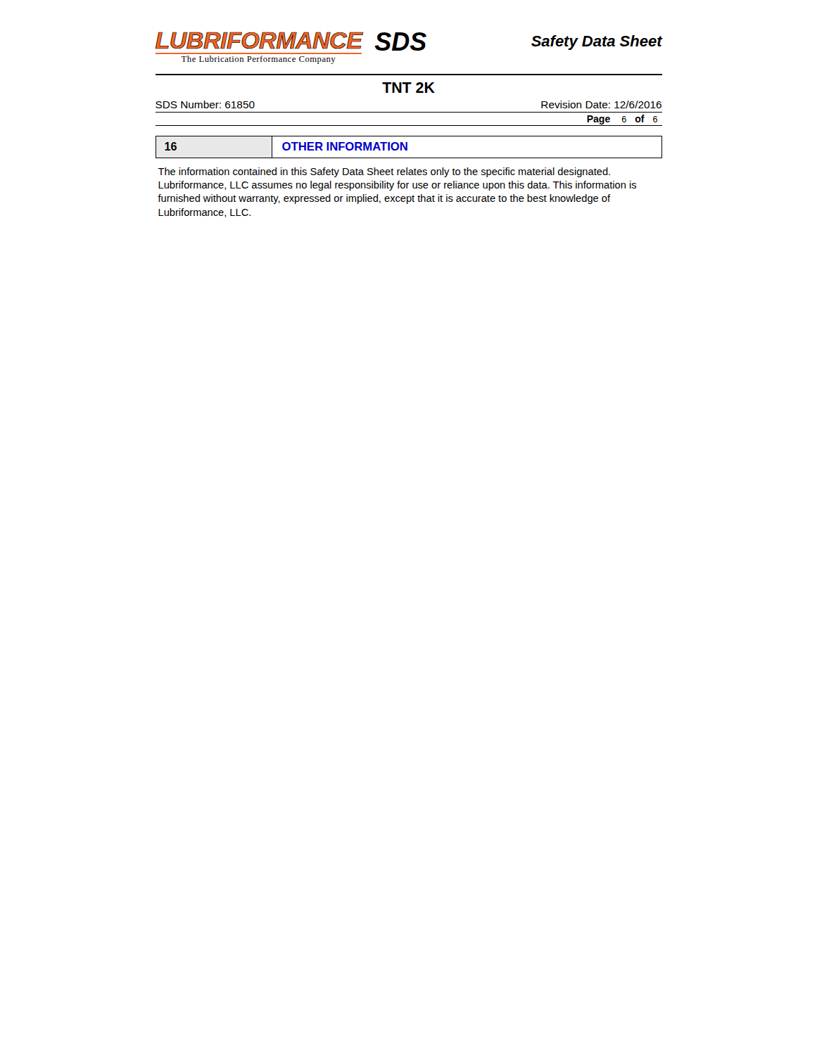LUBRIFORMANCE
The Lubrication Performance Company
SDS
Safety Data Sheet
TNT 2K
SDS Number: 61850 Revision Date: 12/6/2016
Page 6 of 6
16
OTHER INFORMATION
The information contained in this Safety Data Sheet relates only to the specific material designated. Lubriformance, LLC assumes no legal responsibility for use or reliance upon this data. This information is furnished without warranty, expressed or implied, except that it is accurate to the best knowledge of Lubriformance, LLC.